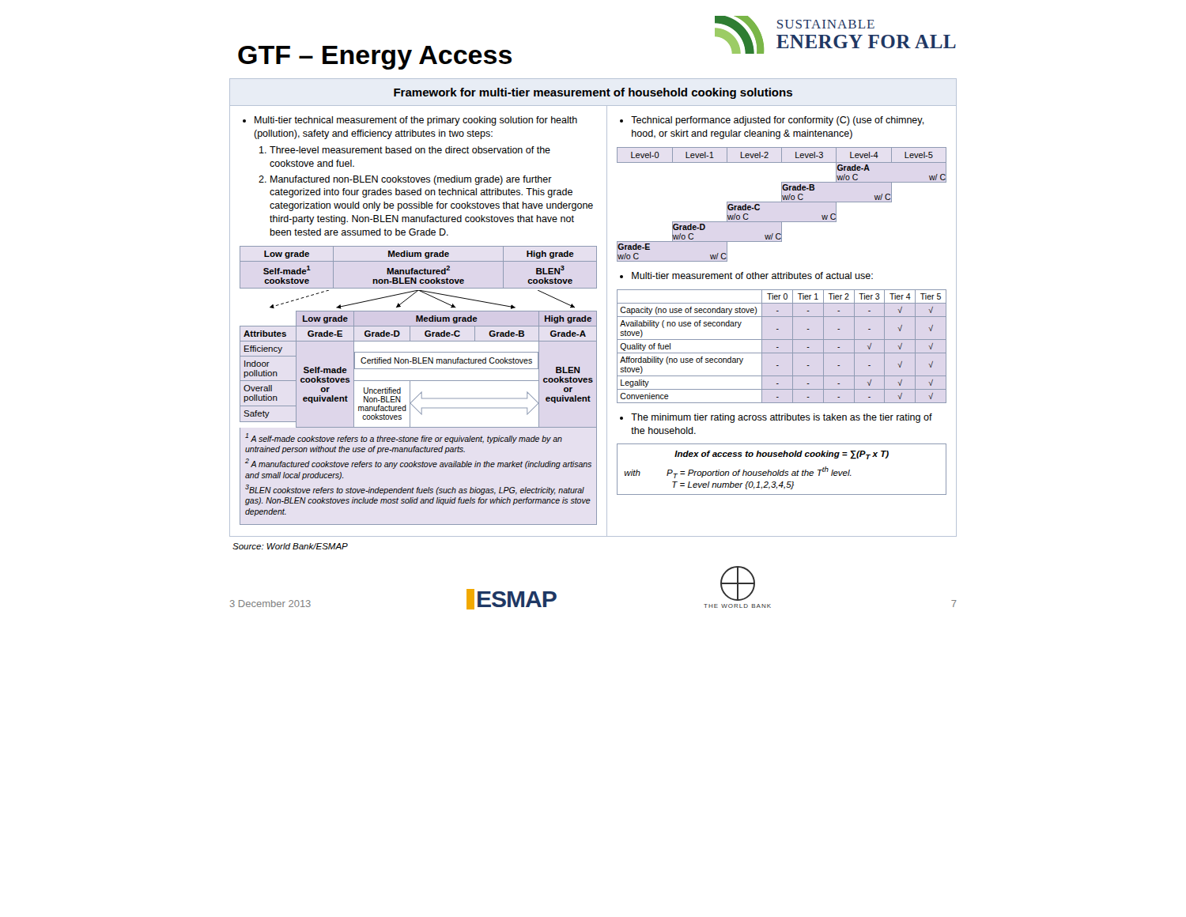SUSTAINABLE
ENERGY FOR ALL
GTF – Energy Access
Framework for multi-tier measurement of household cooking solutions
Multi-tier technical measurement of the primary cooking solution for health (pollution), safety and efficiency attributes in two steps:
Three-level measurement based on the direct observation of the cookstove and fuel.
Manufactured non-BLEN cookstoves (medium grade) are further categorized into four grades based on technical attributes. This grade categorization would only be possible for cookstoves that have undergone third-party testing. Non-BLEN manufactured cookstoves that have not been tested are assumed to be Grade D.
| Low grade | Medium grade | High grade |
| Self-made 1 cookstove | Manufactured 2 non-BLEN cookstove | BLEN 3 cookstove |
| | Low grade | Medium grade | High grade |
| Attributes | Grade-E | Grade-D | Grade-C | Grade-B | Grade-A |
| Efficiency | Self-made cookstoves or equivalent | Certified Non-BLEN manufactured Cookstoves | BLEN cookstoves or equivalent |
| Indoor pollution |
| Overall pollution | Uncertified Non-BLEN manufactured cookstoves | |
| Safety |
1 A self-made cookstove refers to a three-stone fire or equivalent, typically made by an untrained person without the use of pre-manufactured parts.
2 A manufactured cookstove refers to any cookstove available in the market (including artisans and small local producers).
3BLEN cookstove refers to stove-independent fuels (such as biogas, LPG, electricity, natural gas). Non-BLEN cookstoves include most solid and liquid fuels for which performance is stove dependent.
Technical performance adjusted for conformity (C) (use of chimney, hood, or skirt and regular cleaning & maintenance)
| Level-0 | Level-1 | Level-2 | Level-3 | Level-4 | Level-5 |
| --- | --- | --- | --- | --- | --- |
| | | | | Grade-A w/o C w/ C |
| | | | Grade-B w/o C w/ C | |
| | | Grade-C w/o C w C | | |
| | Grade-D w/o C w/ C | | | |
| Grade-E w/o C w/ C | | | | |
Multi-tier measurement of other attributes of actual use:
| | Tier 0 | Tier 1 | Tier 2 | Tier 3 | Tier 4 | Tier 5 |
| --- | --- | --- | --- | --- | --- | --- |
| Capacity (no use of secondary stove) | - | - | - | - | √ | √ |
| Availability ( no use of secondary stove) | - | - | - | - | √ | √ |
| Quality of fuel | - | - | - | √ | √ | √ |
| Affordability (no use of secondary stove) | - | - | - | - | √ | √ |
| Legality | - | - | - | √ | √ | √ |
| Convenience | - | - | - | - | √ | √ |
The minimum tier rating across attributes is taken as the tier rating of the household.
Index of access to household cooking = ∑(PT x T)
with PT = Proportion of households at the Tth level.
T = Level number {0,1,2,3,4,5}
Source: World Bank/ESMAP
3 December 2013
ESMAP
THE WORLD BANK
7